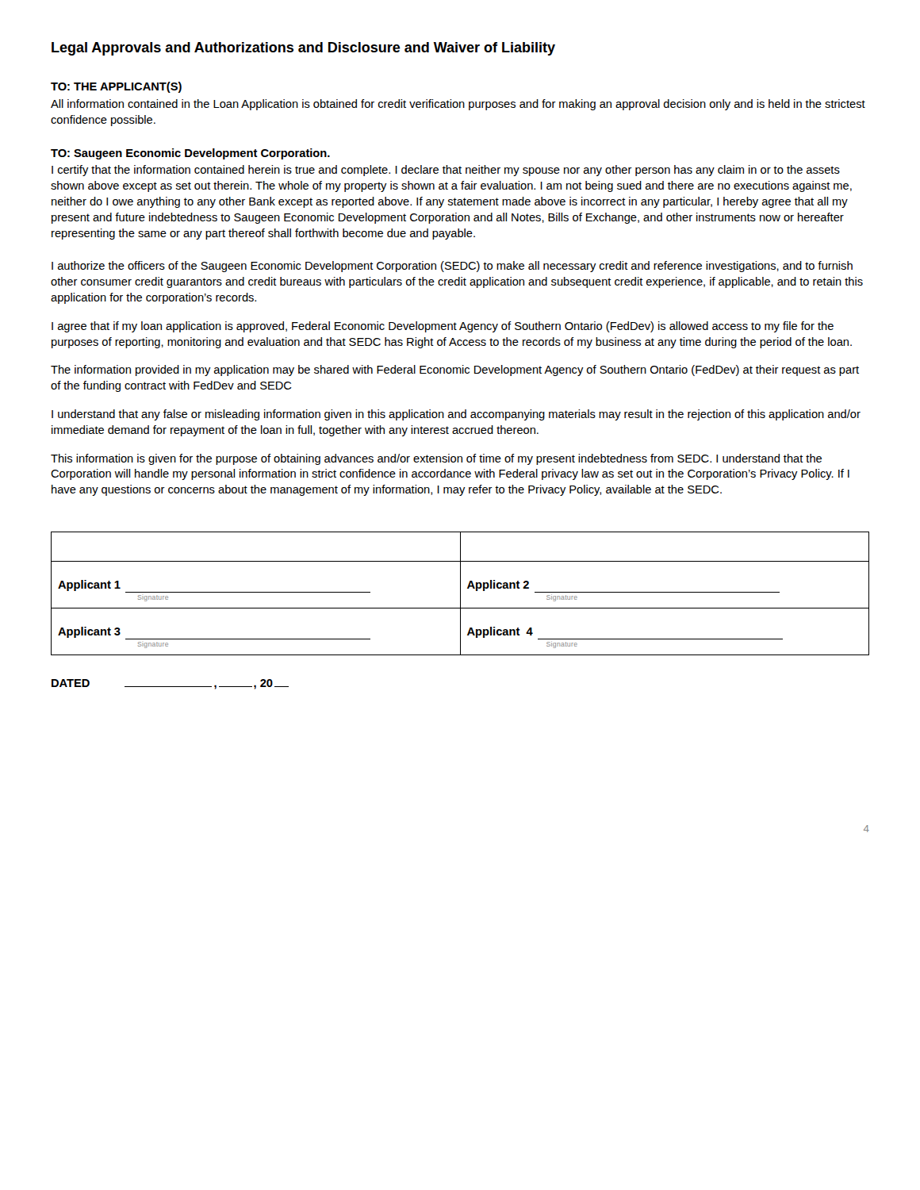Legal Approvals and Authorizations and Disclosure and Waiver of Liability
TO: THE APPLICANT(S)
All information contained in the Loan Application is obtained for credit verification purposes and for making an approval decision only and is held in the strictest confidence possible.
TO: Saugeen Economic Development Corporation.
I certify that the information contained herein is true and complete. I declare that neither my spouse nor any other person has any claim in or to the assets shown above except as set out therein. The whole of my property is shown at a fair evaluation. I am not being sued and there are no executions against me, neither do I owe anything to any other Bank except as reported above. If any statement made above is incorrect in any particular, I hereby agree that all my present and future indebtedness to Saugeen Economic Development Corporation and all Notes, Bills of Exchange, and other instruments now or hereafter representing the same or any part thereof shall forthwith become due and payable.
I authorize the officers of the Saugeen Economic Development Corporation (SEDC) to make all necessary credit and reference investigations, and to furnish other consumer credit guarantors and credit bureaus with particulars of the credit application and subsequent credit experience, if applicable, and to retain this application for the corporation’s records.
I agree that if my loan application is approved, Federal Economic Development Agency of Southern Ontario (FedDev) is allowed access to my file for the purposes of reporting, monitoring and evaluation and that SEDC has Right of Access to the records of my business at any time during the period of the loan.
The information provided in my application may be shared with Federal Economic Development Agency of Southern Ontario (FedDev) at their request as part of the funding contract with FedDev and SEDC
I understand that any false or misleading information given in this application and accompanying materials may result in the rejection of this application and/or immediate demand for repayment of the loan in full, together with any interest accrued thereon.
This information is given for the purpose of obtaining advances and/or extension of time of my present indebtedness from SEDC. I understand that the Corporation will handle my personal information in strict confidence in accordance with Federal privacy law as set out in the Corporation’s Privacy Policy. If I have any questions or concerns about the management of my information, I may refer to the Privacy Policy, available at the SEDC.
| Applicant 1 Signature | Applicant 2 Signature |
| Applicant 3 Signature | Applicant 4 Signature |
DATED , , 20
4